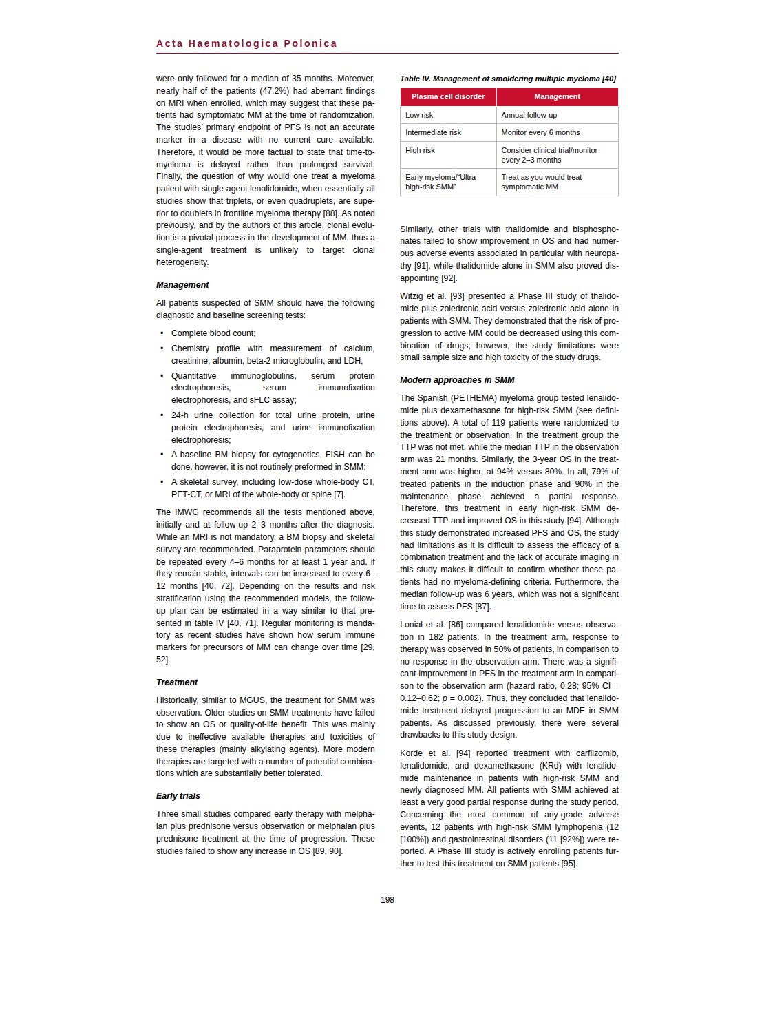Acta Haematologica Polonica
were only followed for a median of 35 months. Moreover, nearly half of the patients (47.2%) had aberrant findings on MRI when enrolled, which may suggest that these patients had symptomatic MM at the time of randomization. The studies’ primary endpoint of PFS is not an accurate marker in a disease with no current cure available. Therefore, it would be more factual to state that time-to-myeloma is delayed rather than prolonged survival. Finally, the question of why would one treat a myeloma patient with single-agent lenalidomide, when essentially all studies show that triplets, or even quadruplets, are superior to doublets in frontline myeloma therapy [88]. As noted previously, and by the authors of this article, clonal evolution is a pivotal process in the development of MM, thus a single-agent treatment is unlikely to target clonal heterogeneity.
Management
All patients suspected of SMM should have the following diagnostic and baseline screening tests:
Complete blood count;
Chemistry profile with measurement of calcium, creatinine, albumin, beta-2 microglobulin, and LDH;
Quantitative immunoglobulins, serum protein electrophoresis, serum immunofixation electrophoresis, and sFLC assay;
24-h urine collection for total urine protein, urine protein electrophoresis, and urine immunofixation electrophoresis;
A baseline BM biopsy for cytogenetics, FISH can be done, however, it is not routinely preformed in SMM;
A skeletal survey, including low-dose whole-body CT, PET-CT, or MRI of the whole-body or spine [7].
The IMWG recommends all the tests mentioned above, initially and at follow-up 2–3 months after the diagnosis. While an MRI is not mandatory, a BM biopsy and skeletal survey are recommended. Paraprotein parameters should be repeated every 4–6 months for at least 1 year and, if they remain stable, intervals can be increased to every 6–12 months [40, 72]. Depending on the results and risk stratification using the recommended models, the follow-up plan can be estimated in a way similar to that presented in table IV [40, 71]. Regular monitoring is mandatory as recent studies have shown how serum immune markers for precursors of MM can change over time [29, 52].
Treatment
Historically, similar to MGUS, the treatment for SMM was observation. Older studies on SMM treatments have failed to show an OS or quality-of-life benefit. This was mainly due to ineffective available therapies and toxicities of these therapies (mainly alkylating agents). More modern therapies are targeted with a number of potential combinations which are substantially better tolerated.
Early trials
Three small studies compared early therapy with melphalan plus prednisone versus observation or melphalan plus prednisone treatment at the time of progression. These studies failed to show any increase in OS [89, 90].
Table IV. Management of smoldering multiple myeloma [40]
| Plasma cell disorder | Management |
| --- | --- |
| Low risk | Annual follow-up |
| Intermediate risk | Monitor every 6 months |
| High risk | Consider clinical trial/monitor every 2–3 months |
| Early myeloma/“Ultra high-risk SMM” | Treat as you would treat symptomatic MM |
Similarly, other trials with thalidomide and bisphosphonates failed to show improvement in OS and had numerous adverse events associated in particular with neuropathy [91], while thalidomide alone in SMM also proved disappointing [92].
Witzig et al. [93] presented a Phase III study of thalidomide plus zoledronic acid versus zoledronic acid alone in patients with SMM. They demonstrated that the risk of progression to active MM could be decreased using this combination of drugs; however, the study limitations were small sample size and high toxicity of the study drugs.
Modern approaches in SMM
The Spanish (PETHEMA) myeloma group tested lenalidomide plus dexamethasone for high-risk SMM (see definitions above). A total of 119 patients were randomized to the treatment or observation. In the treatment group the TTP was not met, while the median TTP in the observation arm was 21 months. Similarly, the 3-year OS in the treatment arm was higher, at 94% versus 80%. In all, 79% of treated patients in the induction phase and 90% in the maintenance phase achieved a partial response. Therefore, this treatment in early high-risk SMM decreased TTP and improved OS in this study [94]. Although this study demonstrated increased PFS and OS, the study had limitations as it is difficult to assess the efficacy of a combination treatment and the lack of accurate imaging in this study makes it difficult to confirm whether these patients had no myeloma-defining criteria. Furthermore, the median follow-up was 6 years, which was not a significant time to assess PFS [87].
Lonial et al. [86] compared lenalidomide versus observation in 182 patients. In the treatment arm, response to therapy was observed in 50% of patients, in comparison to no response in the observation arm. There was a significant improvement in PFS in the treatment arm in comparison to the observation arm (hazard ratio, 0.28; 95% CI = 0.12–0.62; p = 0.002). Thus, they concluded that lenalidomide treatment delayed progression to an MDE in SMM patients. As discussed previously, there were several drawbacks to this study design.
Korde et al. [94] reported treatment with carfilzomib, lenalidomide, and dexamethasone (KRd) with lenalidomide maintenance in patients with high-risk SMM and newly diagnosed MM. All patients with SMM achieved at least a very good partial response during the study period. Concerning the most common of any-grade adverse events, 12 patients with high-risk SMM lymphopenia (12 [100%]) and gastrointestinal disorders (11 [92%]) were reported. A Phase III study is actively enrolling patients further to test this treatment on SMM patients [95].
198